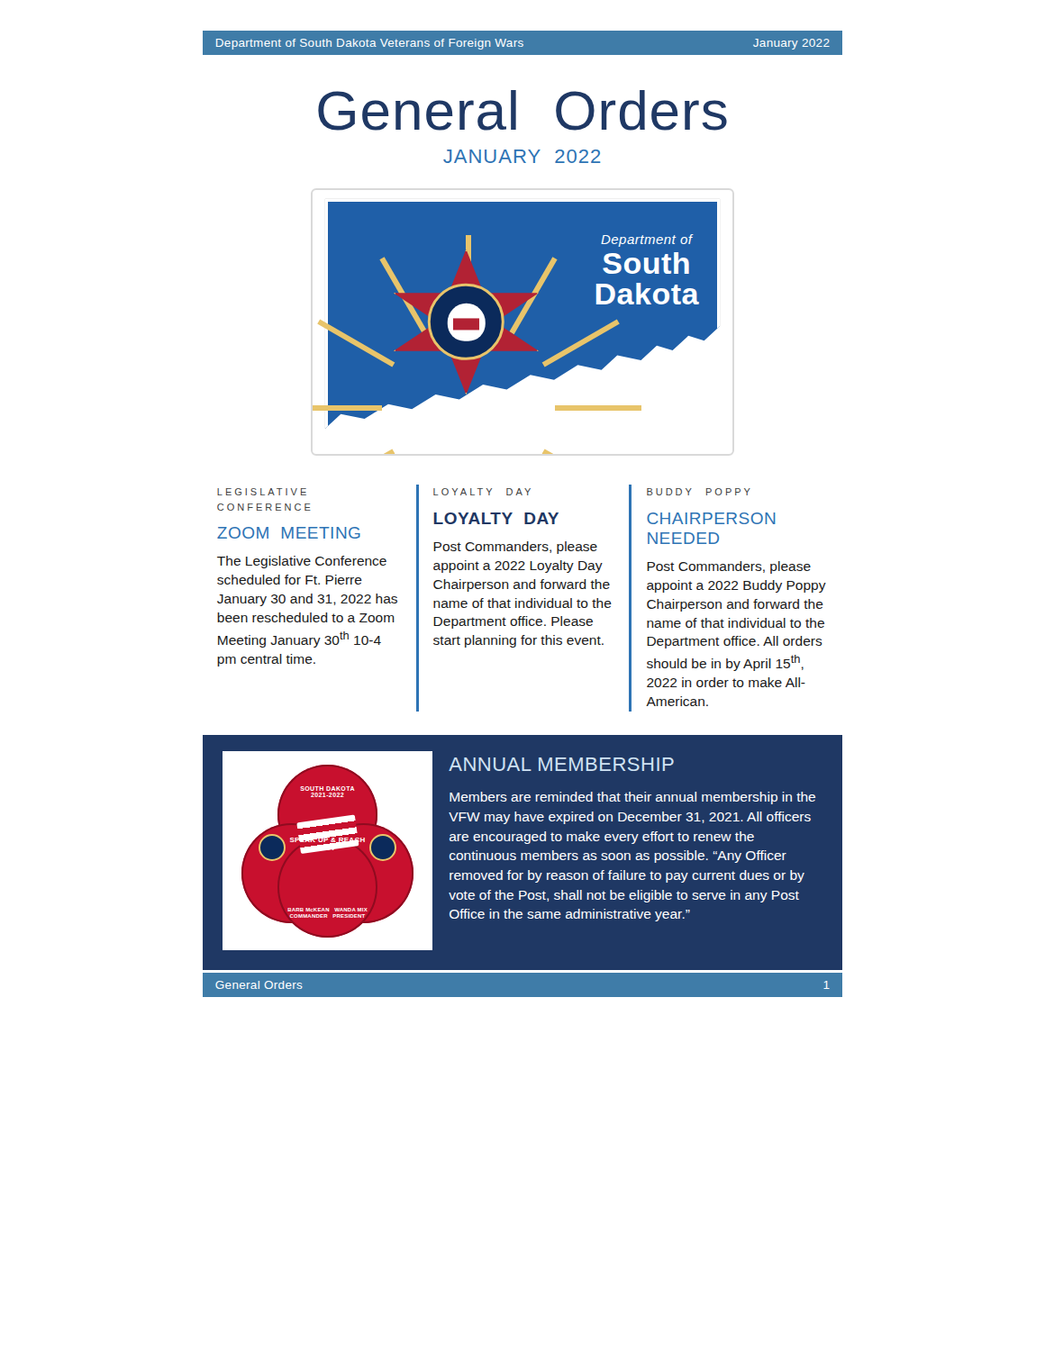Department of South Dakota Veterans of Foreign Wars
January 2022
General Orders
JANUARY 2022
Department of
South
Dakota
Legislative
Conference
ZOOM MEETING
The Legislative Conference scheduled for Ft. Pierre January 30 and 31, 2022 has been rescheduled to a Zoom Meeting January 30th 10-4 pm central time.
Loyalty Day
LOYALTY DAY
Post Commanders, please appoint a 2022 Loyalty Day Chairperson and forward the name of that individual to the Department office. Please start planning for this event.
Buddy Poppy
CHAIRPERSON NEEDED
Post Commanders, please appoint a 2022 Buddy Poppy Chairperson and forward the name of that individual to the Department office. All orders should be in by April 15th, 2022 in order to make All-American.
SOUTH DAKOTA
2021-2022
SPEAK UP & REACH OUT
BARB McKEAN WANDA MIX
COMMANDER PRESIDENT
ANNUAL MEMBERSHIP
Members are reminded that their annual membership in the VFW may have expired on December 31, 2021. All officers are encouraged to make every effort to renew the continuous members as soon as possible. “Any Officer removed for by reason of failure to pay current dues or by vote of the Post, shall not be eligible to serve in any Post Office in the same administrative year.”
General Orders
1